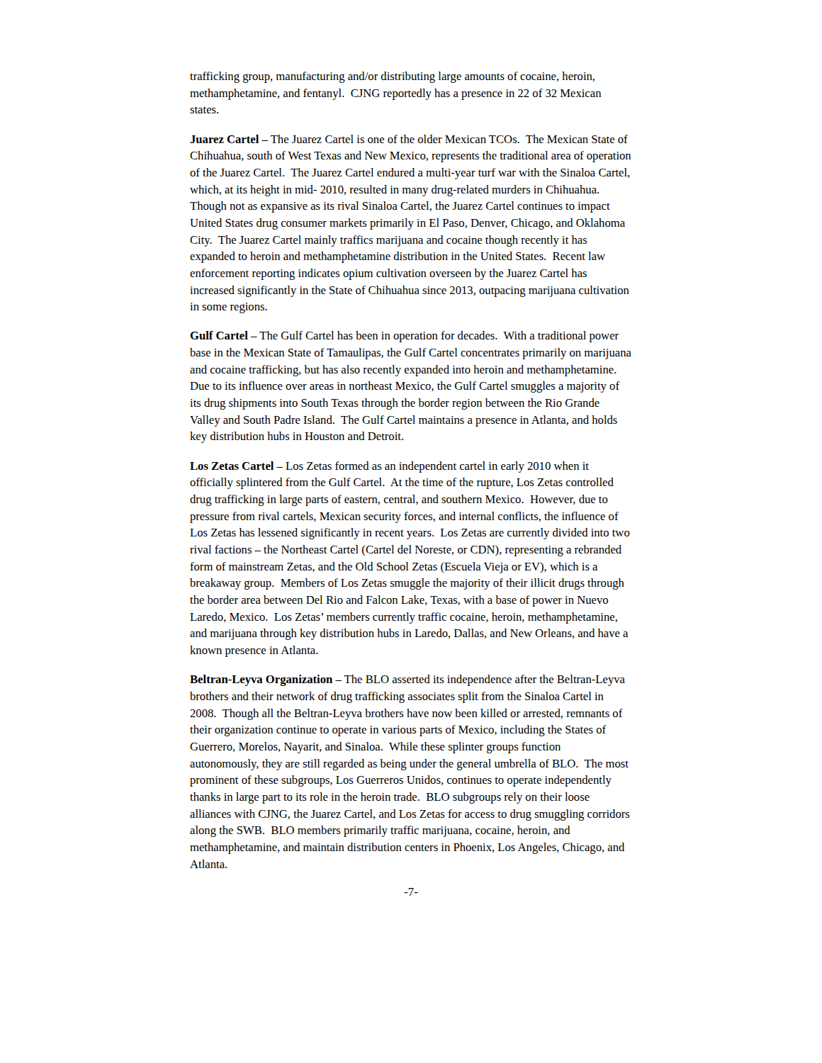trafficking group, manufacturing and/or distributing large amounts of cocaine, heroin, methamphetamine, and fentanyl. CJNG reportedly has a presence in 22 of 32 Mexican states.
Juarez Cartel – The Juarez Cartel is one of the older Mexican TCOs. The Mexican State of Chihuahua, south of West Texas and New Mexico, represents the traditional area of operation of the Juarez Cartel. The Juarez Cartel endured a multi-year turf war with the Sinaloa Cartel, which, at its height in mid- 2010, resulted in many drug-related murders in Chihuahua. Though not as expansive as its rival Sinaloa Cartel, the Juarez Cartel continues to impact United States drug consumer markets primarily in El Paso, Denver, Chicago, and Oklahoma City. The Juarez Cartel mainly traffics marijuana and cocaine though recently it has expanded to heroin and methamphetamine distribution in the United States. Recent law enforcement reporting indicates opium cultivation overseen by the Juarez Cartel has increased significantly in the State of Chihuahua since 2013, outpacing marijuana cultivation in some regions.
Gulf Cartel – The Gulf Cartel has been in operation for decades. With a traditional power base in the Mexican State of Tamaulipas, the Gulf Cartel concentrates primarily on marijuana and cocaine trafficking, but has also recently expanded into heroin and methamphetamine. Due to its influence over areas in northeast Mexico, the Gulf Cartel smuggles a majority of its drug shipments into South Texas through the border region between the Rio Grande Valley and South Padre Island. The Gulf Cartel maintains a presence in Atlanta, and holds key distribution hubs in Houston and Detroit.
Los Zetas Cartel – Los Zetas formed as an independent cartel in early 2010 when it officially splintered from the Gulf Cartel. At the time of the rupture, Los Zetas controlled drug trafficking in large parts of eastern, central, and southern Mexico. However, due to pressure from rival cartels, Mexican security forces, and internal conflicts, the influence of Los Zetas has lessened significantly in recent years. Los Zetas are currently divided into two rival factions – the Northeast Cartel (Cartel del Noreste, or CDN), representing a rebranded form of mainstream Zetas, and the Old School Zetas (Escuela Vieja or EV), which is a breakaway group. Members of Los Zetas smuggle the majority of their illicit drugs through the border area between Del Rio and Falcon Lake, Texas, with a base of power in Nuevo Laredo, Mexico. Los Zetas’ members currently traffic cocaine, heroin, methamphetamine, and marijuana through key distribution hubs in Laredo, Dallas, and New Orleans, and have a known presence in Atlanta.
Beltran-Leyva Organization – The BLO asserted its independence after the Beltran-Leyva brothers and their network of drug trafficking associates split from the Sinaloa Cartel in 2008. Though all the Beltran-Leyva brothers have now been killed or arrested, remnants of their organization continue to operate in various parts of Mexico, including the States of Guerrero, Morelos, Nayarit, and Sinaloa. While these splinter groups function autonomously, they are still regarded as being under the general umbrella of BLO. The most prominent of these subgroups, Los Guerreros Unidos, continues to operate independently thanks in large part to its role in the heroin trade. BLO subgroups rely on their loose alliances with CJNG, the Juarez Cartel, and Los Zetas for access to drug smuggling corridors along the SWB. BLO members primarily traffic marijuana, cocaine, heroin, and methamphetamine, and maintain distribution centers in Phoenix, Los Angeles, Chicago, and Atlanta.
-7-